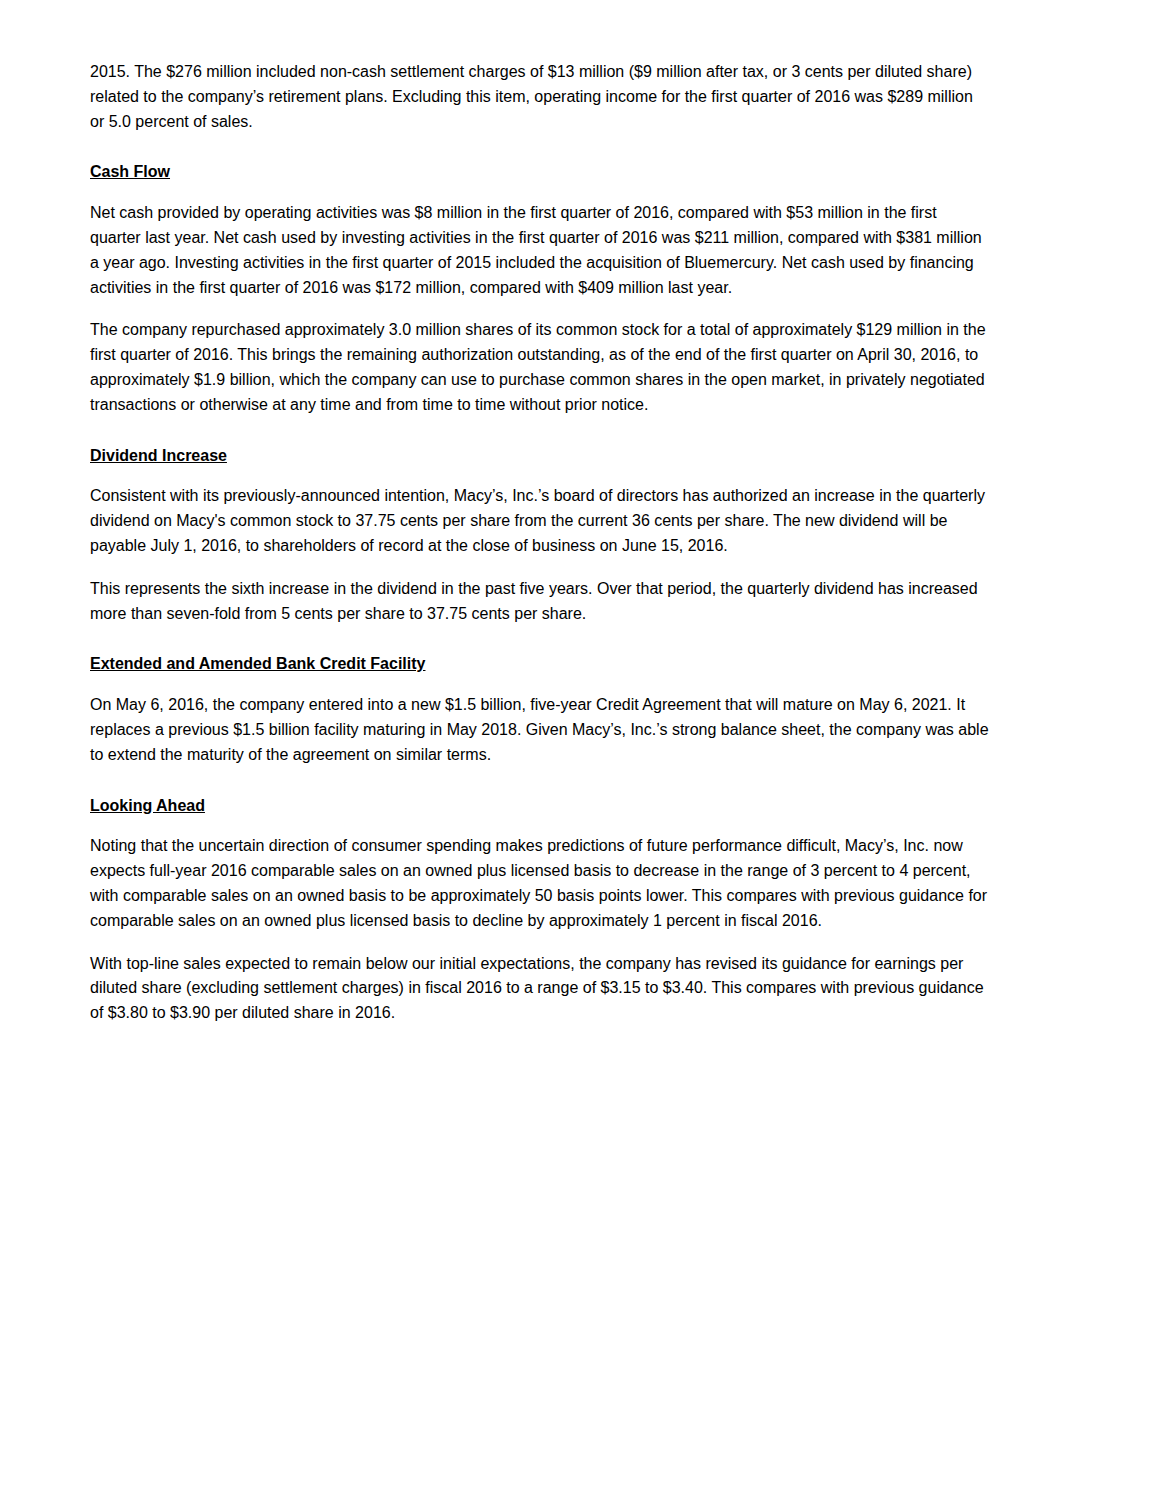2015. The $276 million included non-cash settlement charges of $13 million ($9 million after tax, or 3 cents per diluted share) related to the company’s retirement plans. Excluding this item, operating income for the first quarter of 2016 was $289 million or 5.0 percent of sales.
Cash Flow
Net cash provided by operating activities was $8 million in the first quarter of 2016, compared with $53 million in the first quarter last year. Net cash used by investing activities in the first quarter of 2016 was $211 million, compared with $381 million a year ago. Investing activities in the first quarter of 2015 included the acquisition of Bluemercury. Net cash used by financing activities in the first quarter of 2016 was $172 million, compared with $409 million last year.
The company repurchased approximately 3.0 million shares of its common stock for a total of approximately $129 million in the first quarter of 2016. This brings the remaining authorization outstanding, as of the end of the first quarter on April 30, 2016, to approximately $1.9 billion, which the company can use to purchase common shares in the open market, in privately negotiated transactions or otherwise at any time and from time to time without prior notice.
Dividend Increase
Consistent with its previously-announced intention, Macy’s, Inc.’s board of directors has authorized an increase in the quarterly dividend on Macy's common stock to 37.75 cents per share from the current 36 cents per share. The new dividend will be payable July 1, 2016, to shareholders of record at the close of business on June 15, 2016.
This represents the sixth increase in the dividend in the past five years. Over that period, the quarterly dividend has increased more than seven-fold from 5 cents per share to 37.75 cents per share.
Extended and Amended Bank Credit Facility
On May 6, 2016, the company entered into a new $1.5 billion, five-year Credit Agreement that will mature on May 6, 2021. It replaces a previous $1.5 billion facility maturing in May 2018. Given Macy’s, Inc.’s strong balance sheet, the company was able to extend the maturity of the agreement on similar terms.
Looking Ahead
Noting that the uncertain direction of consumer spending makes predictions of future performance difficult, Macy’s, Inc. now expects full-year 2016 comparable sales on an owned plus licensed basis to decrease in the range of 3 percent to 4 percent, with comparable sales on an owned basis to be approximately 50 basis points lower. This compares with previous guidance for comparable sales on an owned plus licensed basis to decline by approximately 1 percent in fiscal 2016.
With top-line sales expected to remain below our initial expectations, the company has revised its guidance for earnings per diluted share (excluding settlement charges) in fiscal 2016 to a range of $3.15 to $3.40. This compares with previous guidance of $3.80 to $3.90 per diluted share in 2016.